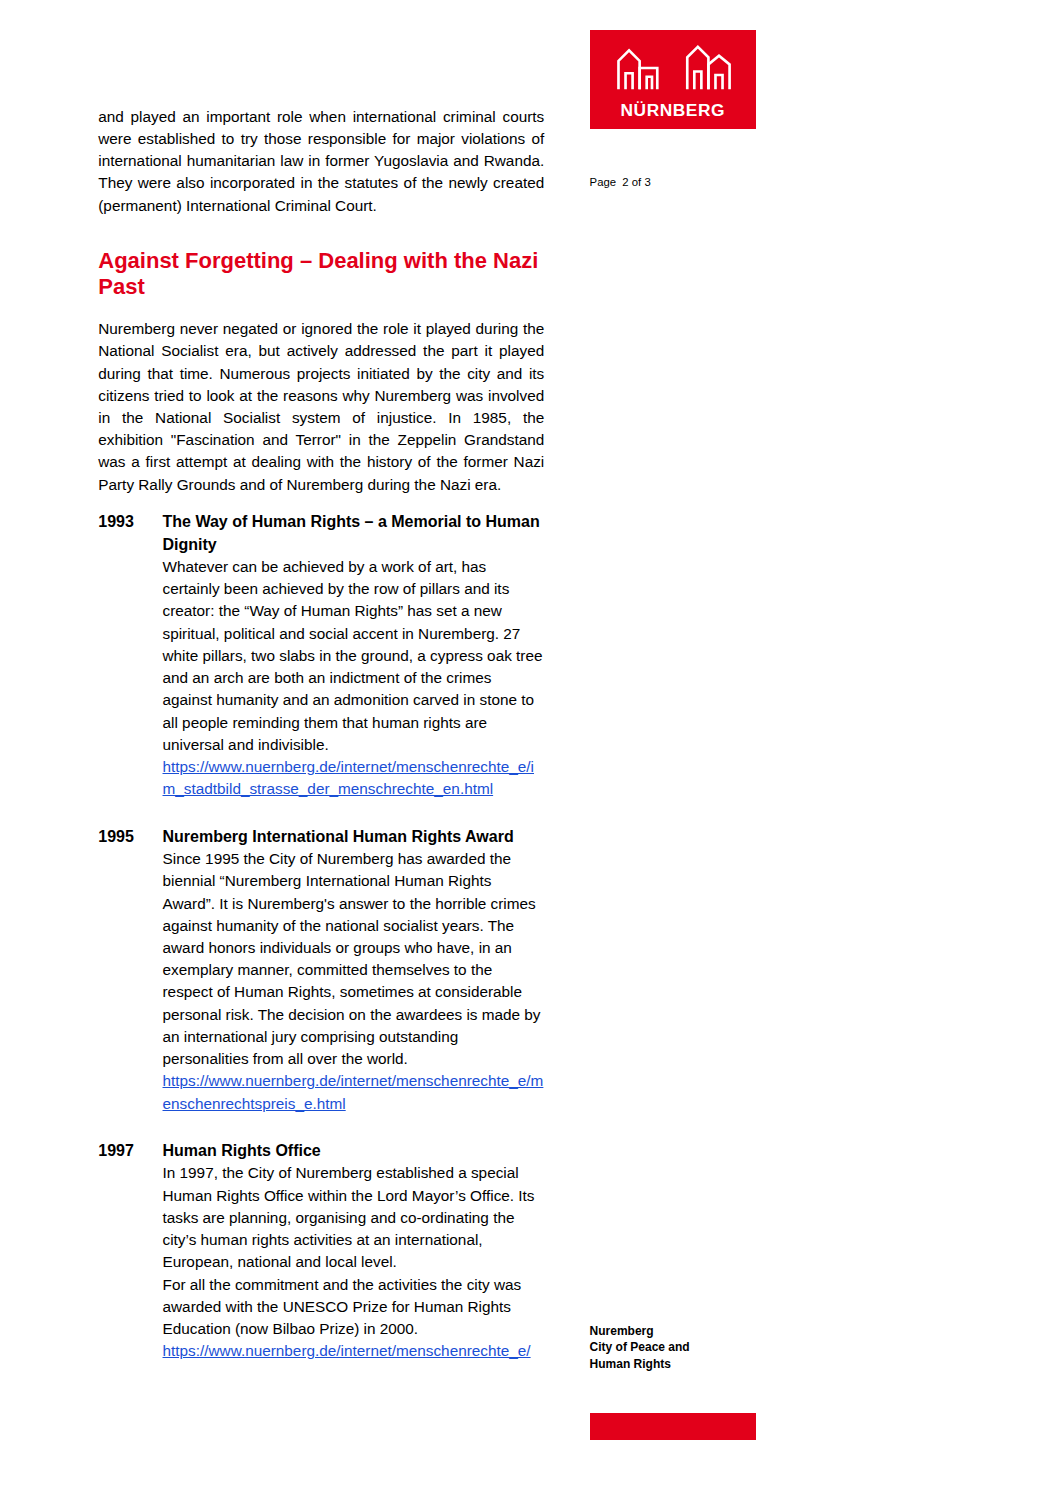NÜRNBERG
Page 2 of 3
and played an important role when international criminal courts were established to try those responsible for major violations of international humanitarian law in former Yugoslavia and Rwanda. They were also incorporated in the statutes of the newly created (permanent) International Criminal Court.
Against Forgetting – Dealing with the Nazi Past
Nuremberg never negated or ignored the role it played during the National Socialist era, but actively addressed the part it played during that time. Numerous projects initiated by the city and its citizens tried to look at the reasons why Nuremberg was involved in the National Socialist system of injustice. In 1985, the exhibition "Fascination and Terror" in the Zeppelin Grandstand was a first attempt at dealing with the history of the former Nazi Party Rally Grounds and of Nuremberg during the Nazi era.
1993
The Way of Human Rights – a Memorial to Human Dignity
Whatever can be achieved by a work of art, has certainly been achieved by the row of pillars and its creator: the “Way of Human Rights” has set a new spiritual, political and social accent in Nuremberg. 27 white pillars, two slabs in the ground, a cypress oak tree and an arch are both an indictment of the crimes against humanity and an admonition carved in stone to all people reminding them that human rights are universal and indivisible.
https://www.nuernberg.de/internet/menschenrechte_e/im_stadtbild_strasse_der_menschrechte_en.html
1995
Nuremberg International Human Rights Award
Since 1995 the City of Nuremberg has awarded the biennial “Nuremberg International Human Rights Award”. It is Nuremberg's answer to the horrible crimes against humanity of the national socialist years. The award honors individuals or groups who have, in an exemplary manner, committed themselves to the respect of Human Rights, sometimes at considerable personal risk. The decision on the awardees is made by an international jury comprising outstanding personalities from all over the world.
https://www.nuernberg.de/internet/menschenrechte_e/menschenrechtspreis_e.html
1997
Human Rights Office
In 1997, the City of Nuremberg established a special Human Rights Office within the Lord Mayor’s Office. Its tasks are planning, organising and co-ordinating the city’s human rights activities at an international, European, national and local level.
For all the commitment and the activities the city was awarded with the UNESCO Prize for Human Rights Education (now Bilbao Prize) in 2000.
https://www.nuernberg.de/internet/menschenrechte_e/
Nuremberg
City of Peace and
Human Rights